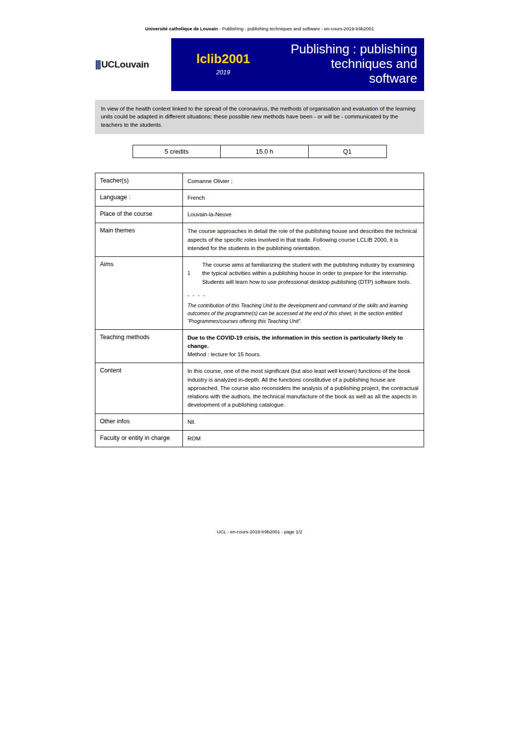Université catholique de Louvain - Publishing : publishing techniques and software - en-cours-2019-lclib2001
|||UCLouvain
lclib2001
2019
Publishing : publishing techniques and software
In view of the health context linked to the spread of the coronavirus, the methods of organisation and evaluation of the learning units could be adapted in different situations; these possible new methods have been - or will be - communicated by the teachers to the students.
| 5 credits | 15.0 h | Q1 |
| Teacher(s) | Comanne Olivier ; |
| Language : | French |
| Place of the course | Louvain-la-Neuve |
| Main themes | The course approaches in detail the role of the publishing house and describes the technical aspects of the specific roles involved in that trade. Following course LCLIB 2000, it is intended for the students in the publishing orientation. |
| Aims | 1 The course aims at familiarizing the student with the publishing industry by examining the typical activities within a publishing house in order to prepare for the internship. Students will learn how to use professional desktop publishing (DTP) software tools. - - - - The contribution of this Teaching Unit to the development and command of the skills and learning outcomes of the programme(s) can be accessed at the end of this sheet, in the section entitled “Programmes/courses offering this Teaching Unit”. |
| Teaching methods | Due to the COVID-19 crisis, the information in this section is particularly likely to change. Method : lecture for 15 hours. |
| Content | In this course, one of the most significant (but also least well known) functions of the book industry is analyzed in-depth. All the functions constitutive of a publishing house are approached. The course also reconsiders the analysis of a publishing project, the contractual relations with the authors, the technical manufacture of the book as well as all the aspects in development of a publishing catalogue. |
| Other infos | Nil. |
| Faculty or entity in charge | ROM |
UCL - en-cours-2019-lclib2001 - page 1/2